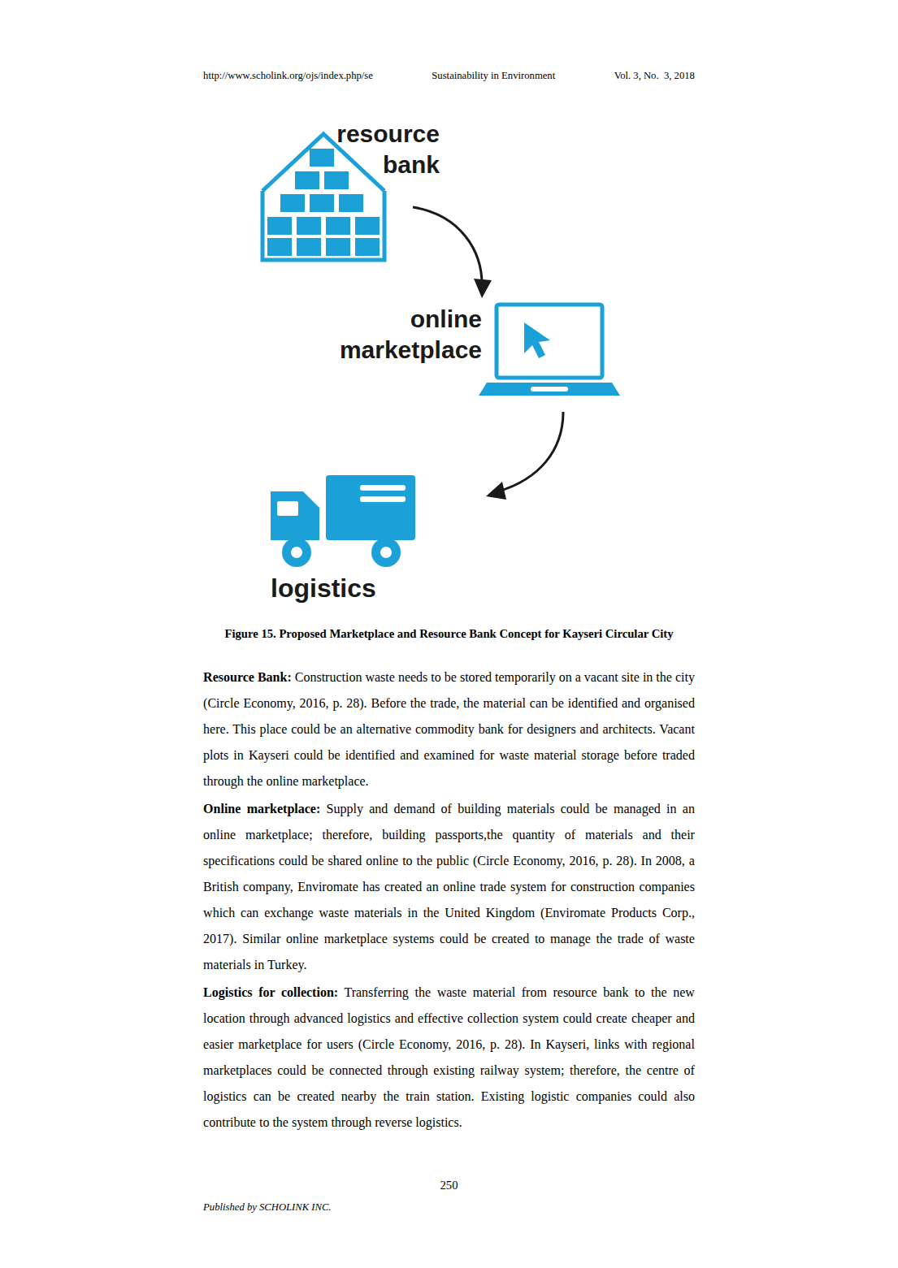http://www.scholink.org/ojs/index.php/se
Sustainability in Environment
Vol. 3, No. 3, 2018
resource bank online marketplace logistics
Figure 15. Proposed Marketplace and Resource Bank Concept for Kayseri Circular City
Resource Bank: Construction waste needs to be stored temporarily on a vacant site in the city (Circle Economy, 2016, p. 28). Before the trade, the material can be identified and organised here. This place could be an alternative commodity bank for designers and architects. Vacant plots in Kayseri could be identified and examined for waste material storage before traded through the online marketplace.
Online marketplace: Supply and demand of building materials could be managed in an online marketplace; therefore, building passports,the quantity of materials and their specifications could be shared online to the public (Circle Economy, 2016, p. 28). In 2008, a British company, Enviromate has created an online trade system for construction companies which can exchange waste materials in the United Kingdom (Enviromate Products Corp., 2017). Similar online marketplace systems could be created to manage the trade of waste materials in Turkey.
Logistics for collection: Transferring the waste material from resource bank to the new location through advanced logistics and effective collection system could create cheaper and easier marketplace for users (Circle Economy, 2016, p. 28). In Kayseri, links with regional marketplaces could be connected through existing railway system; therefore, the centre of logistics can be created nearby the train station. Existing logistic companies could also contribute to the system through reverse logistics.
250
Published by SCHOLINK INC.